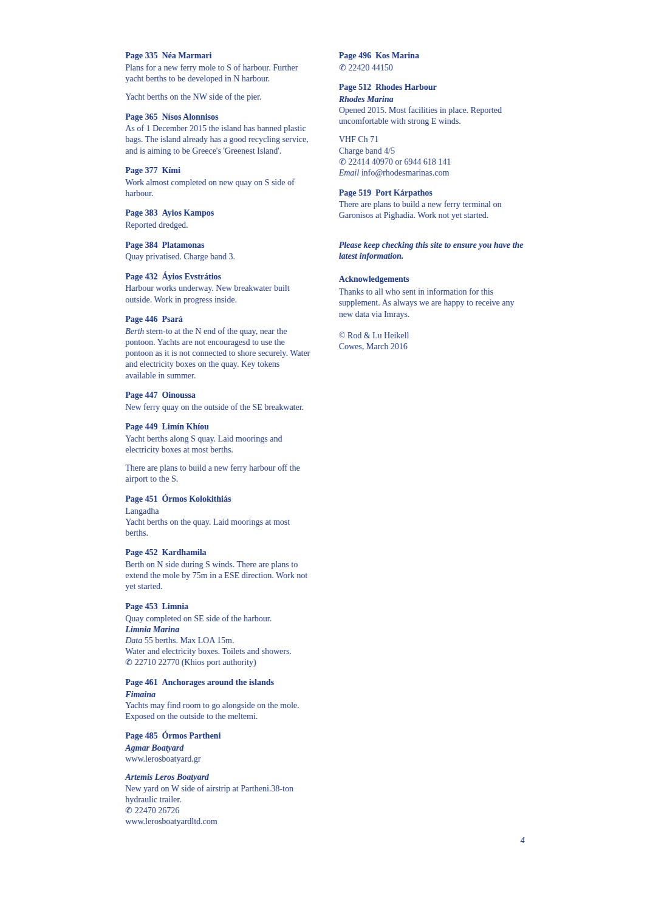Page 335 Néa Marmari
Plans for a new ferry mole to S of harbour. Further yacht berths to be developed in N harbour.
Yacht berths on the NW side of the pier.
Page 365 Nísos Alonnisos
As of 1 December 2015 the island has banned plastic bags. The island already has a good recycling service, and is aiming to be Greece's 'Greenest Island'.
Page 377 Kími
Work almost completed on new quay on S side of harbour.
Page 383 Ayios Kampos
Reported dredged.
Page 384 Platamonas
Quay privatised. Charge band 3.
Page 432 Áyios Evstrátios
Harbour works underway. New breakwater built outside. Work in progress inside.
Page 446 Psará
Berth stern-to at the N end of the quay, near the pontoon. Yachts are not encouragesd to use the pontoon as it is not connected to shore securely. Water and electricity boxes on the quay. Key tokens available in summer.
Page 447 Oinoussa
New ferry quay on the outside of the SE breakwater.
Page 449 Limín Khíou
Yacht berths along S quay. Laid moorings and electricity boxes at most berths.
There are plans to build a new ferry harbour off the airport to the S.
Page 451 Órmos Kolokithiás
Langadha
Yacht berths on the quay. Laid moorings at most berths.
Page 452 Kardhamila
Berth on N side during S winds. There are plans to extend the mole by 75m in a ESE direction. Work not yet started.
Page 453 Limnia
Quay completed on SE side of the harbour.
Limnia Marina
Data 55 berths. Max LOA 15m.
Water and electricity boxes. Toilets and showers.
22710 22770 (Khios port authority)
Page 461 Anchorages around the islands
Fimaina
Yachts may find room to go alongside on the mole. Exposed on the outside to the meltemi.
Page 485 Órmos Partheni
Agmar Boatyard
www.lerosboatyard.gr
Artemis Leros Boatyard
New yard on W side of airstrip at Partheni.38-ton hydraulic trailer.
22470 26726
www.lerosboatyardltd.com
Page 496 Kos Marina
22420 44150
Page 512 Rhodes Harbour
Rhodes Marina
Opened 2015. Most facilities in place. Reported uncomfortable with strong E winds.
VHF Ch 71
Charge band 4/5
22414 40970 or 6944 618 141
Email info@rhodesmarinas.com
Page 519 Port Kárpathos
There are plans to build a new ferry terminal on Garonisos at Pighadia. Work not yet started.
Please keep checking this site to ensure you have the latest information.
Acknowledgements
Thanks to all who sent in information for this supplement. As always we are happy to receive any new data via Imrays.
© Rod & Lu Heikell
Cowes, March 2016
4